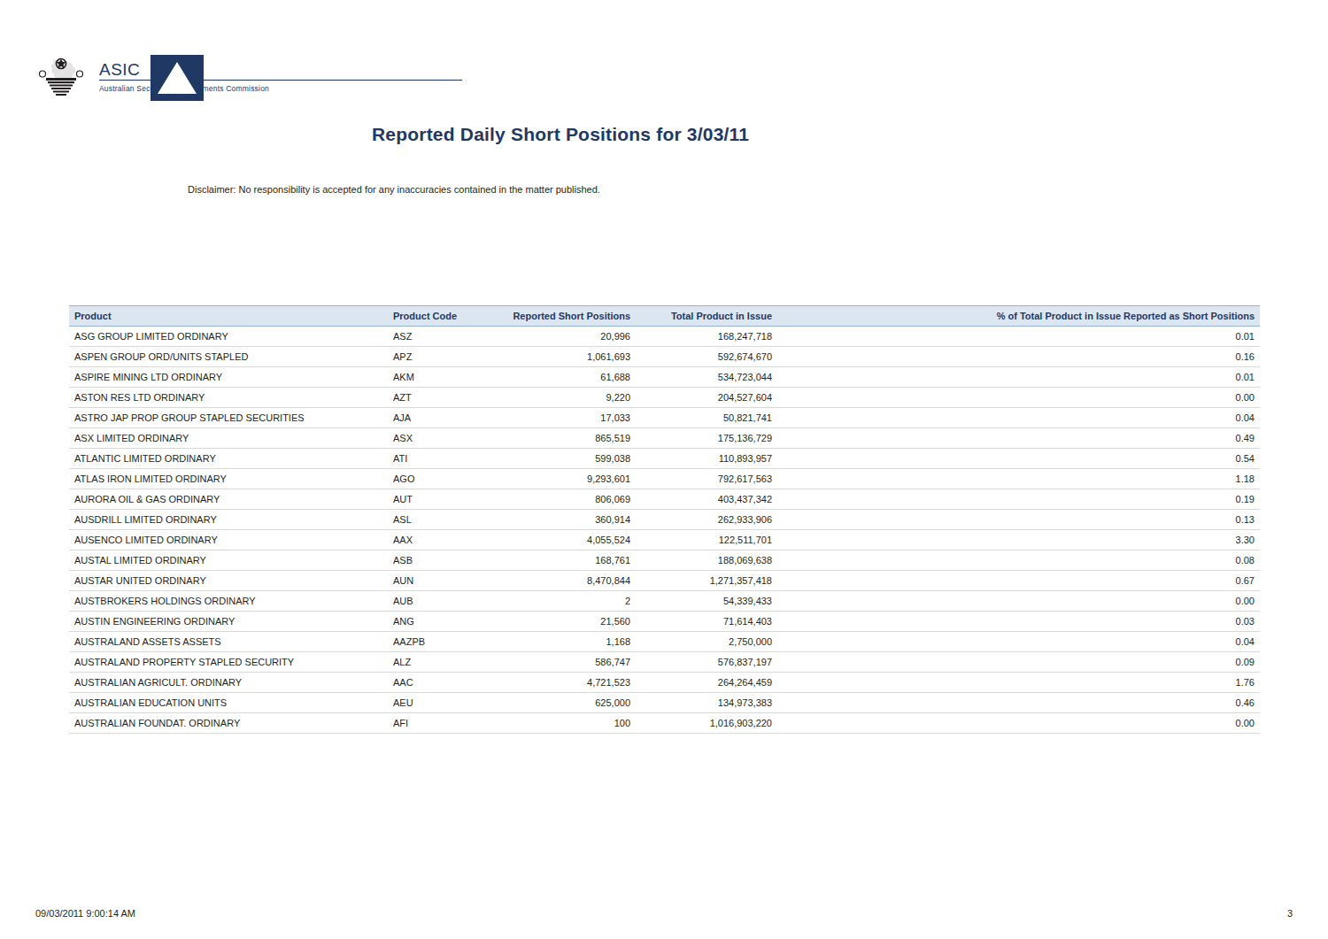ASIC
Australian Securities & Investments Commission
Reported Daily Short Positions for 3/03/11
Disclaimer: No responsibility is accepted for any inaccuracies contained in the matter published.
| Product | Product Code | Reported Short Positions | Total Product in Issue | % of Total Product in Issue Reported as Short Positions |
| --- | --- | --- | --- | --- |
| ASG GROUP LIMITED ORDINARY | ASZ | 20,996 | 168,247,718 | 0.01 |
| ASPEN GROUP ORD/UNITS STAPLED | APZ | 1,061,693 | 592,674,670 | 0.16 |
| ASPIRE MINING LTD ORDINARY | AKM | 61,688 | 534,723,044 | 0.01 |
| ASTON RES LTD ORDINARY | AZT | 9,220 | 204,527,604 | 0.00 |
| ASTRO JAP PROP GROUP STAPLED SECURITIES | AJA | 17,033 | 50,821,741 | 0.04 |
| ASX LIMITED ORDINARY | ASX | 865,519 | 175,136,729 | 0.49 |
| ATLANTIC LIMITED ORDINARY | ATI | 599,038 | 110,893,957 | 0.54 |
| ATLAS IRON LIMITED ORDINARY | AGO | 9,293,601 | 792,617,563 | 1.18 |
| AURORA OIL & GAS ORDINARY | AUT | 806,069 | 403,437,342 | 0.19 |
| AUSDRILL LIMITED ORDINARY | ASL | 360,914 | 262,933,906 | 0.13 |
| AUSENCO LIMITED ORDINARY | AAX | 4,055,524 | 122,511,701 | 3.30 |
| AUSTAL LIMITED ORDINARY | ASB | 168,761 | 188,069,638 | 0.08 |
| AUSTAR UNITED ORDINARY | AUN | 8,470,844 | 1,271,357,418 | 0.67 |
| AUSTBROKERS HOLDINGS ORDINARY | AUB | 2 | 54,339,433 | 0.00 |
| AUSTIN ENGINEERING ORDINARY | ANG | 21,560 | 71,614,403 | 0.03 |
| AUSTRALAND ASSETS ASSETS | AAZPB | 1,168 | 2,750,000 | 0.04 |
| AUSTRALAND PROPERTY STAPLED SECURITY | ALZ | 586,747 | 576,837,197 | 0.09 |
| AUSTRALIAN AGRICULT. ORDINARY | AAC | 4,721,523 | 264,264,459 | 1.76 |
| AUSTRALIAN EDUCATION UNITS | AEU | 625,000 | 134,973,383 | 0.46 |
| AUSTRALIAN FOUNDAT. ORDINARY | AFI | 100 | 1,016,903,220 | 0.00 |
09/03/2011 9:00:14 AM
3